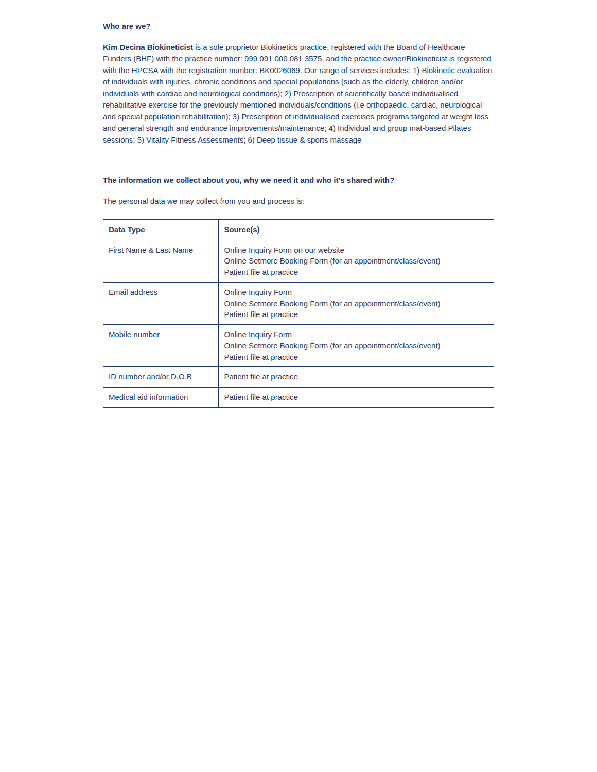Who are we?
Kim Decina Biokineticist is a sole proprietor Biokinetics practice, registered with the Board of Healthcare Funders (BHF) with the practice number: 999 091 000 081 3575, and the practice owner/Biokineticist is registered with the HPCSA with the registration number: BK0026069. Our range of services includes: 1) Biokinetic evaluation of individuals with injuries, chronic conditions and special populations (such as the elderly, children and/or individuals with cardiac and neurological conditions); 2) Prescription of scientifically-based individualised rehabilitative exercise for the previously mentioned individuals/conditions (i.e orthopaedic, cardiac, neurological and special population rehabilitation); 3) Prescription of individualised exercises programs targeted at weight loss and general strength and endurance improvements/maintenance; 4) Individual and group mat-based Pilates sessions; 5) Vitality Fitness Assessments; 6) Deep tissue & sports massage
The information we collect about you, why we need it and who it’s shared with?
The personal data we may collect from you and process is:
| Data Type | Source(s) |
| --- | --- |
| First Name & Last Name | Online Inquiry Form on our website Online Setmore Booking Form (for an appointment/class/event) Patient file at practice |
| Email address | Online Inquiry Form Online Setmore Booking Form (for an appointment/class/event) Patient file at practice |
| Mobile number | Online Inquiry Form Online Setmore Booking Form (for an appointment/class/event) Patient file at practice |
| ID number and/or D.O.B | Patient file at practice |
| Medical aid information | Patient file at practice |